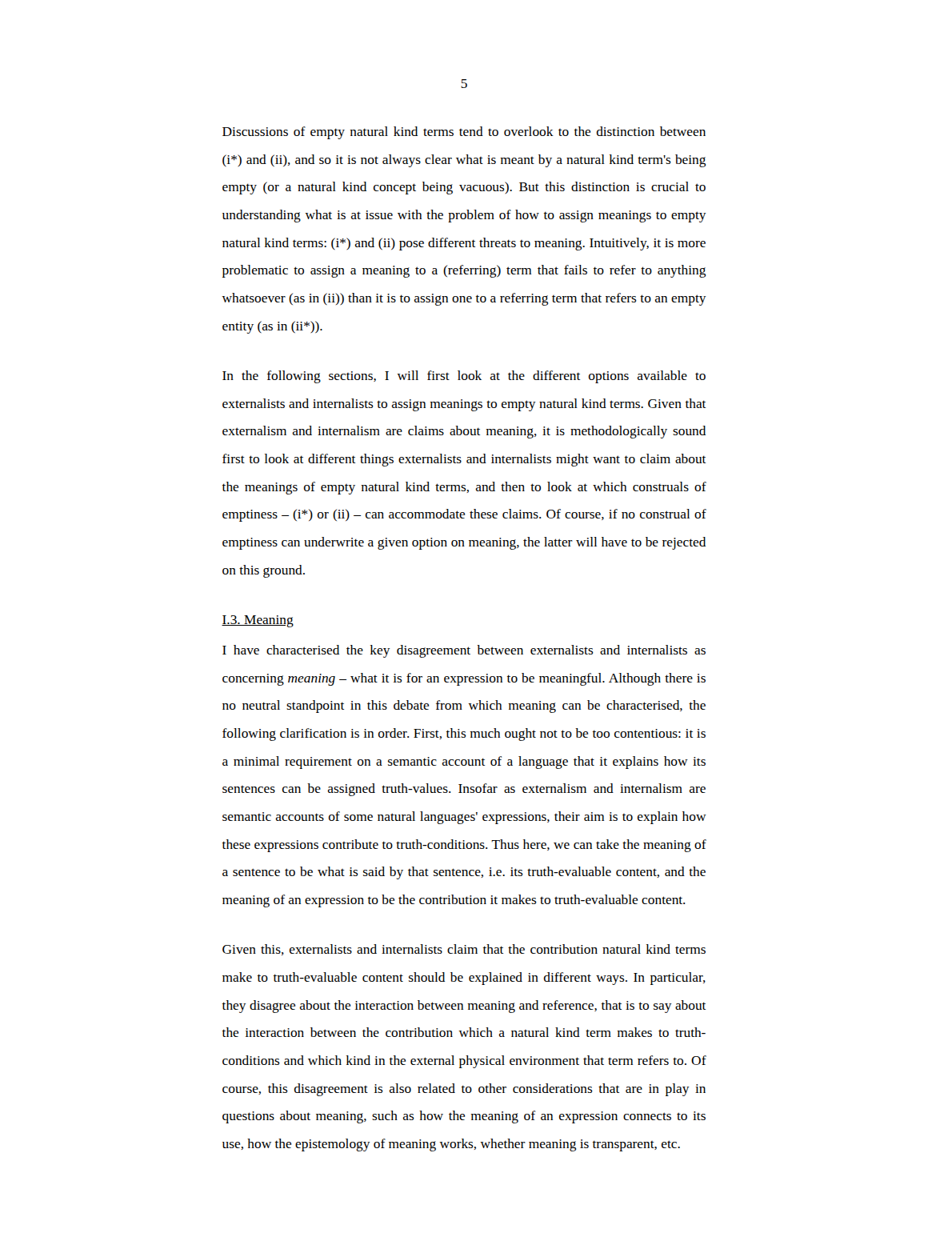5
Discussions of empty natural kind terms tend to overlook to the distinction between (i*) and (ii), and so it is not always clear what is meant by a natural kind term's being empty (or a natural kind concept being vacuous). But this distinction is crucial to understanding what is at issue with the problem of how to assign meanings to empty natural kind terms: (i*) and (ii) pose different threats to meaning. Intuitively, it is more problematic to assign a meaning to a (referring) term that fails to refer to anything whatsoever (as in (ii)) than it is to assign one to a referring term that refers to an empty entity (as in (ii*)).
In the following sections, I will first look at the different options available to externalists and internalists to assign meanings to empty natural kind terms. Given that externalism and internalism are claims about meaning, it is methodologically sound first to look at different things externalists and internalists might want to claim about the meanings of empty natural kind terms, and then to look at which construals of emptiness – (i*) or (ii) – can accommodate these claims. Of course, if no construal of emptiness can underwrite a given option on meaning, the latter will have to be rejected on this ground.
I.3. Meaning
I have characterised the key disagreement between externalists and internalists as concerning meaning – what it is for an expression to be meaningful. Although there is no neutral standpoint in this debate from which meaning can be characterised, the following clarification is in order. First, this much ought not to be too contentious: it is a minimal requirement on a semantic account of a language that it explains how its sentences can be assigned truth-values. Insofar as externalism and internalism are semantic accounts of some natural languages' expressions, their aim is to explain how these expressions contribute to truth-conditions. Thus here, we can take the meaning of a sentence to be what is said by that sentence, i.e. its truth-evaluable content, and the meaning of an expression to be the contribution it makes to truth-evaluable content.
Given this, externalists and internalists claim that the contribution natural kind terms make to truth-evaluable content should be explained in different ways. In particular, they disagree about the interaction between meaning and reference, that is to say about the interaction between the contribution which a natural kind term makes to truth-conditions and which kind in the external physical environment that term refers to. Of course, this disagreement is also related to other considerations that are in play in questions about meaning, such as how the meaning of an expression connects to its use, how the epistemology of meaning works, whether meaning is transparent, etc.